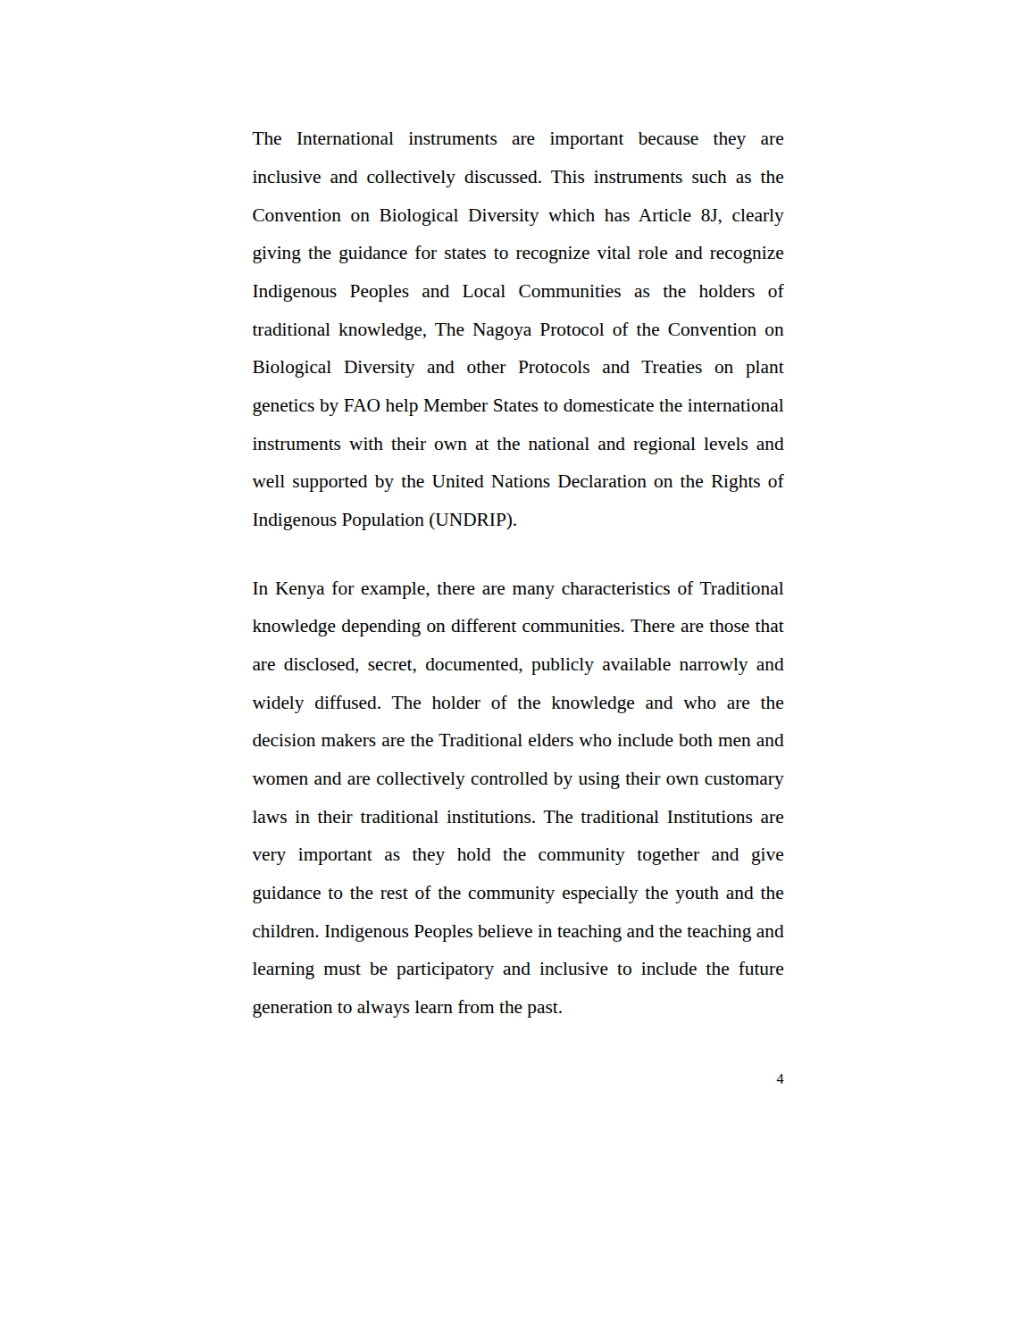The International instruments are important because they are inclusive and collectively discussed. This instruments such as the Convention on Biological Diversity which has Article 8J, clearly giving the guidance for states to recognize vital role and recognize Indigenous Peoples and Local Communities as the holders of traditional knowledge, The Nagoya Protocol of the Convention on Biological Diversity and other Protocols and Treaties on plant genetics by FAO help Member States to domesticate the international instruments with their own at the national and regional levels and well supported by the United Nations Declaration on the Rights of Indigenous Population (UNDRIP).
In Kenya for example, there are many characteristics of Traditional knowledge depending on different communities. There are those that are disclosed, secret, documented, publicly available narrowly and widely diffused. The holder of the knowledge and who are the decision makers are the Traditional elders who include both men and women and are collectively controlled by using their own customary laws in their traditional institutions. The traditional Institutions are very important as they hold the community together and give guidance to the rest of the community especially the youth and the children. Indigenous Peoples believe in teaching and the teaching and learning must be participatory and inclusive to include the future generation to always learn from the past.
4